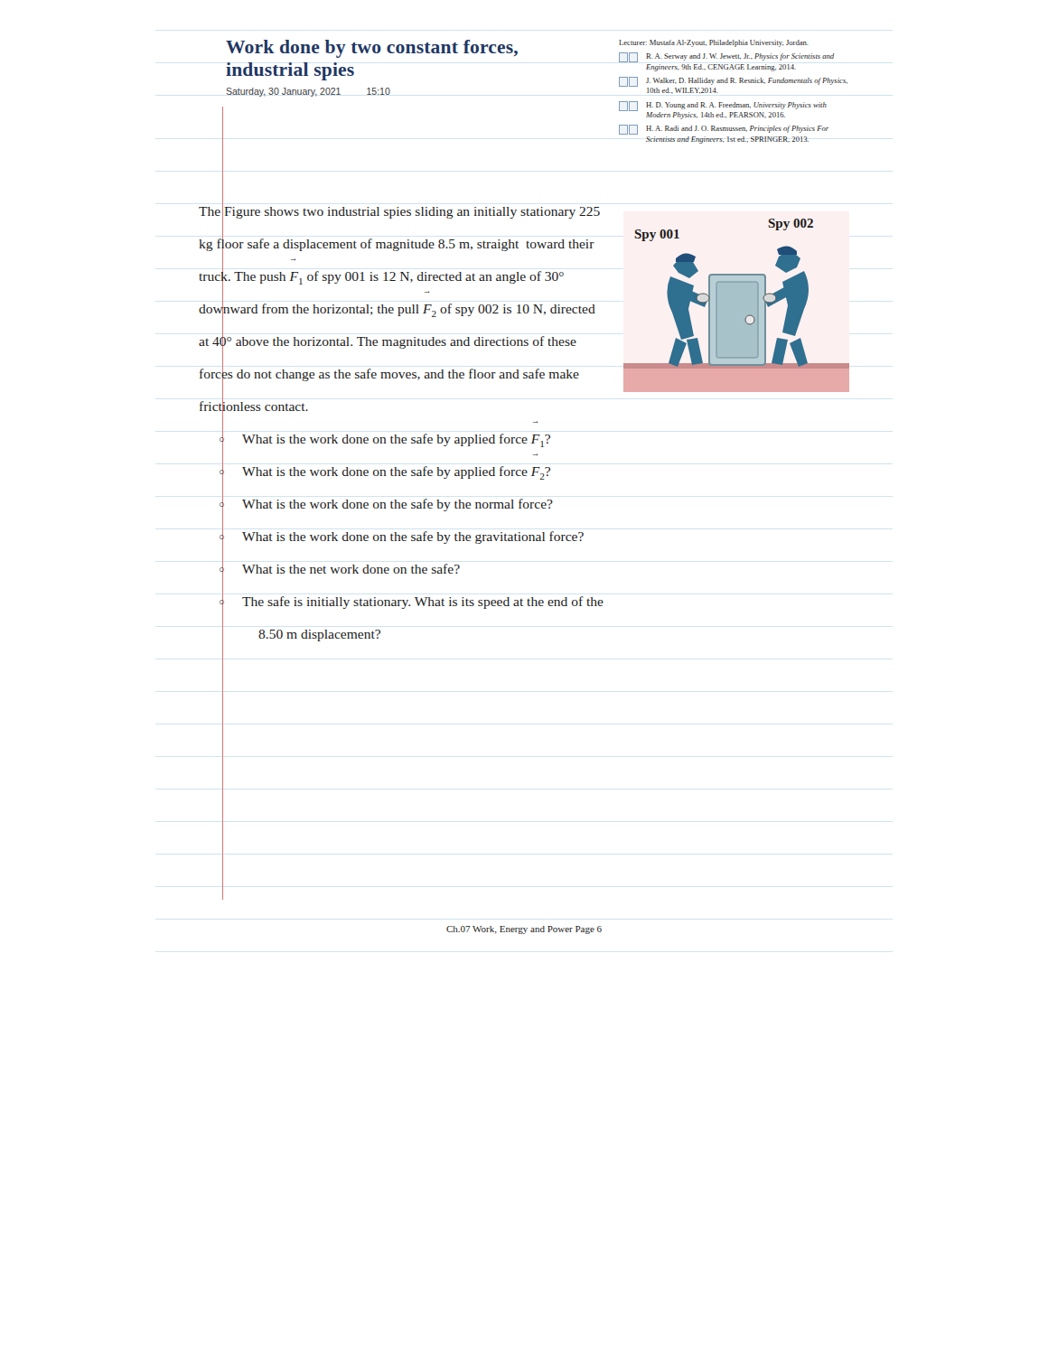Work done by two constant forces, industrial spies
Saturday, 30 January, 202115:10
Lecturer: Mustafa Al-Zyout, Philadelphia University, Jordan.
R. A. Serway and J. W. Jewett, Jr., Physics for Scientists and Engineers, 9th Ed., CENGAGE Learning, 2014.
J. Walker, D. Halliday and R. Resnick, Fundamentals of Physics, 10th ed., WILEY,2014.
H. D. Young and R. A. Freedman, University Physics with Modern Physics, 14th ed., PEARSON, 2016.
H. A. Radi and J. O. Rasmussen, Principles of Physics For Scientists and Engineers, 1st ed., SPRINGER, 2013.
The Figure shows two industrial spies sliding an initially stationary 225 kg floor safe a displacement of magnitude 8.5 m, straight toward their truck. The push F1 of spy 001 is 12 N, directed at an angle of 30° downward from the horizontal; the pull F2 of spy 002 is 10 N, directed at 40° above the horizontal. The magnitudes and directions of these forces do not change as the safe moves, and the floor and safe make frictionless contact.
What is the work done on the safe by applied force F1?
What is the work done on the safe by applied force F2?
What is the work done on the safe by the normal force?
What is the work done on the safe by the gravitational force?
What is the net work done on the safe?
The safe is initially stationary. What is its speed at the end of the 8.50 m displacement?
Ch.07 Work, Energy and Power Page 6